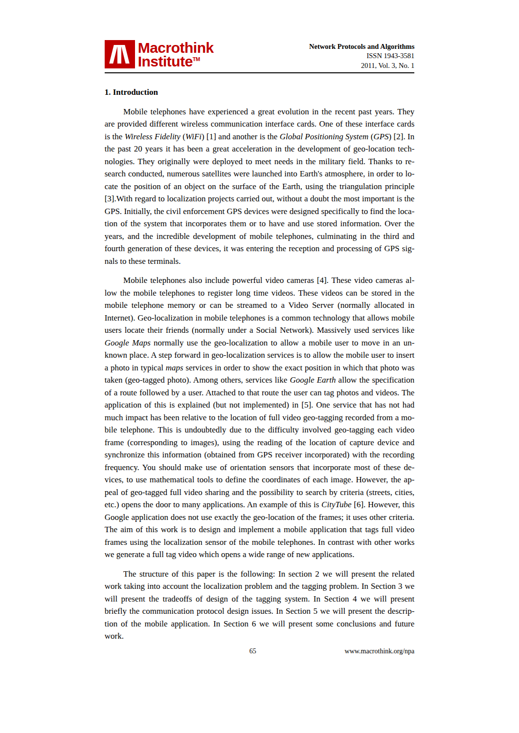Macrothink InstituteTM
Network Protocols and Algorithms
ISSN 1943-3581
2011, Vol. 3, No. 1
1. Introduction
Mobile telephones have experienced a great evolution in the recent past years. They are provided different wireless communication interface cards. One of these interface cards is the Wireless Fidelity (WiFi) [1] and another is the Global Positioning System (GPS) [2]. In the past 20 years it has been a great acceleration in the development of geo-location technologies. They originally were deployed to meet needs in the military field. Thanks to research conducted, numerous satellites were launched into Earth's atmosphere, in order to locate the position of an object on the surface of the Earth, using the triangulation principle [3].With regard to localization projects carried out, without a doubt the most important is the GPS. Initially, the civil enforcement GPS devices were designed specifically to find the location of the system that incorporates them or to have and use stored information. Over the years, and the incredible development of mobile telephones, culminating in the third and fourth generation of these devices, it was entering the reception and processing of GPS signals to these terminals.
Mobile telephones also include powerful video cameras [4]. These video cameras allow the mobile telephones to register long time videos. These videos can be stored in the mobile telephone memory or can be streamed to a Video Server (normally allocated in Internet). Geo-localization in mobile telephones is a common technology that allows mobile users locate their friends (normally under a Social Network). Massively used services like Google Maps normally use the geo-localization to allow a mobile user to move in an unknown place. A step forward in geo-localization services is to allow the mobile user to insert a photo in typical maps services in order to show the exact position in which that photo was taken (geo-tagged photo). Among others, services like Google Earth allow the specification of a route followed by a user. Attached to that route the user can tag photos and videos. The application of this is explained (but not implemented) in [5]. One service that has not had much impact has been relative to the location of full video geo-tagging recorded from a mobile telephone. This is undoubtedly due to the difficulty involved geo-tagging each video frame (corresponding to images), using the reading of the location of capture device and synchronize this information (obtained from GPS receiver incorporated) with the recording frequency. You should make use of orientation sensors that incorporate most of these devices, to use mathematical tools to define the coordinates of each image. However, the appeal of geo-tagged full video sharing and the possibility to search by criteria (streets, cities, etc.) opens the door to many applications. An example of this is CityTube [6]. However, this Google application does not use exactly the geo-location of the frames; it uses other criteria. The aim of this work is to design and implement a mobile application that tags full video frames using the localization sensor of the mobile telephones. In contrast with other works we generate a full tag video which opens a wide range of new applications.
The structure of this paper is the following: In section 2 we will present the related work taking into account the localization problem and the tagging problem. In Section 3 we will present the tradeoffs of design of the tagging system. In Section 4 we will present briefly the communication protocol design issues. In Section 5 we will present the description of the mobile application. In Section 6 we will present some conclusions and future work.
65
www.macrothink.org/npa